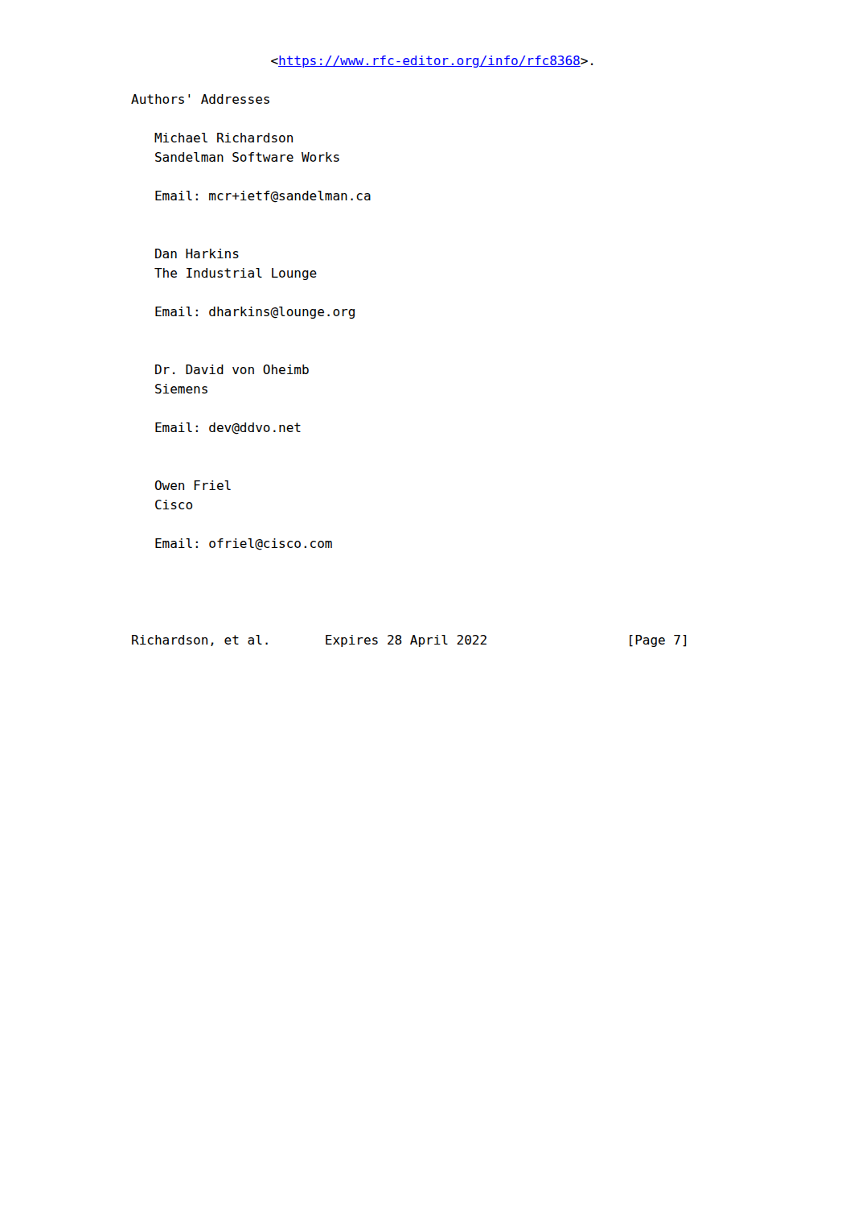<https://www.rfc-editor.org/info/rfc8368>.

Authors' Addresses

   Michael Richardson
   Sandelman Software Works

   Email: mcr+ietf@sandelman.ca


   Dan Harkins
   The Industrial Lounge

   Email: dharkins@lounge.org


   Dr. David von Oheimb
   Siemens

   Email: dev@ddvo.net


   Owen Friel
   Cisco

   Email: ofriel@cisco.com
Richardson, et al.       Expires 28 April 2022                  [Page 7]